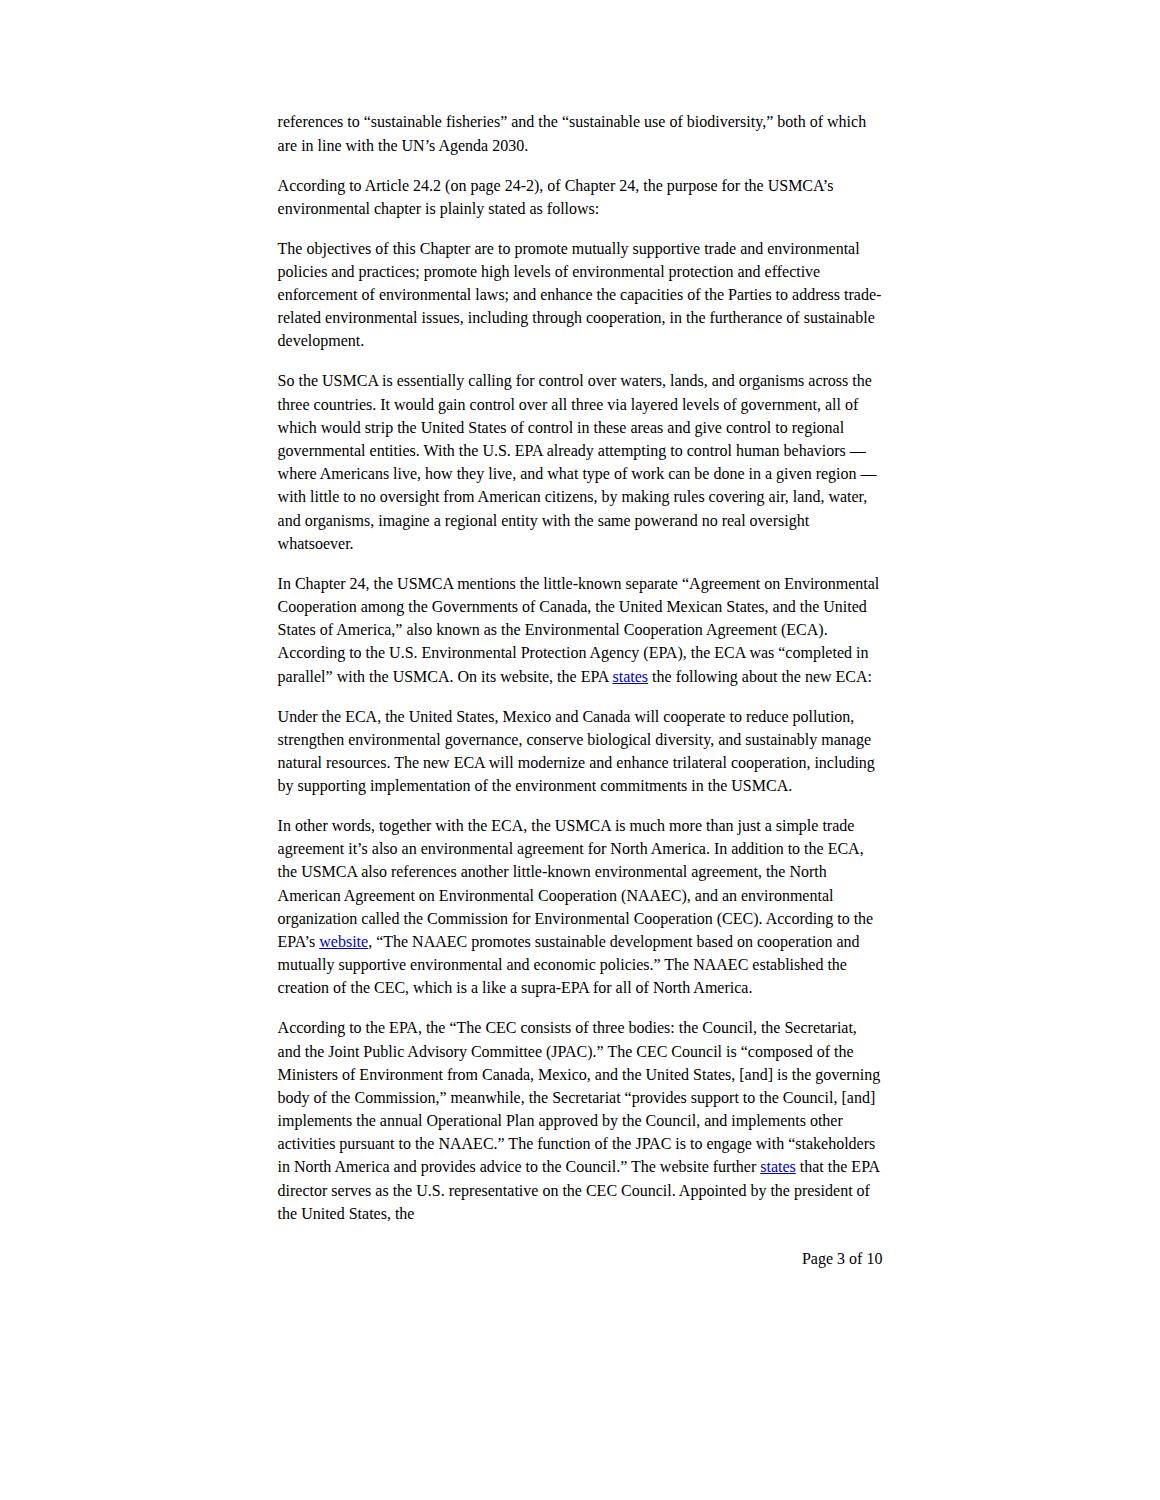references to “sustainable fisheries” and the “sustainable use of biodiversity,” both of which are in line with the UN’s Agenda 2030.
According to Article 24.2 (on page 24-2), of Chapter 24, the purpose for the USMCA’s environmental chapter is plainly stated as follows:
The objectives of this Chapter are to promote mutually supportive trade and environmental policies and practices; promote high levels of environmental protection and effective enforcement of environmental laws; and enhance the capacities of the Parties to address trade-related environmental issues, including through cooperation, in the furtherance of sustainable development.
So the USMCA is essentially calling for control over waters, lands, and organisms across the three countries. It would gain control over all three via layered levels of government, all of which would strip the United States of control in these areas and give control to regional governmental entities. With the U.S. EPA already attempting to control human behaviors — where Americans live, how they live, and what type of work can be done in a given region — with little to no oversight from American citizens, by making rules covering air, land, water, and organisms, imagine a regional entity with the same powerand no real oversight whatsoever.
In Chapter 24, the USMCA mentions the little-known separate “Agreement on Environmental Cooperation among the Governments of Canada, the United Mexican States, and the United States of America,” also known as the Environmental Cooperation Agreement (ECA). According to the U.S. Environmental Protection Agency (EPA), the ECA was “completed in parallel” with the USMCA. On its website, the EPA states the following about the new ECA:
Under the ECA, the United States, Mexico and Canada will cooperate to reduce pollution, strengthen environmental governance, conserve biological diversity, and sustainably manage natural resources. The new ECA will modernize and enhance trilateral cooperation, including by supporting implementation of the environment commitments in the USMCA.
In other words, together with the ECA, the USMCA is much more than just a simple trade agreement it’s also an environmental agreement for North America. In addition to the ECA, the USMCA also references another little-known environmental agreement, the North American Agreement on Environmental Cooperation (NAAEC), and an environmental organization called the Commission for Environmental Cooperation (CEC). According to the EPA’s website, “The NAAEC promotes sustainable development based on cooperation and mutually supportive environmental and economic policies.” The NAAEC established the creation of the CEC, which is a like a supra-EPA for all of North America.
According to the EPA, the “The CEC consists of three bodies: the Council, the Secretariat, and the Joint Public Advisory Committee (JPAC).” The CEC Council is “composed of the Ministers of Environment from Canada, Mexico, and the United States, [and] is the governing body of the Commission,” meanwhile, the Secretariat “provides support to the Council, [and] implements the annual Operational Plan approved by the Council, and implements other activities pursuant to the NAAEC.” The function of the JPAC is to engage with “stakeholders in North America and provides advice to the Council.” The website further states that the EPA director serves as the U.S. representative on the CEC Council. Appointed by the president of the United States, the
Page 3 of 10